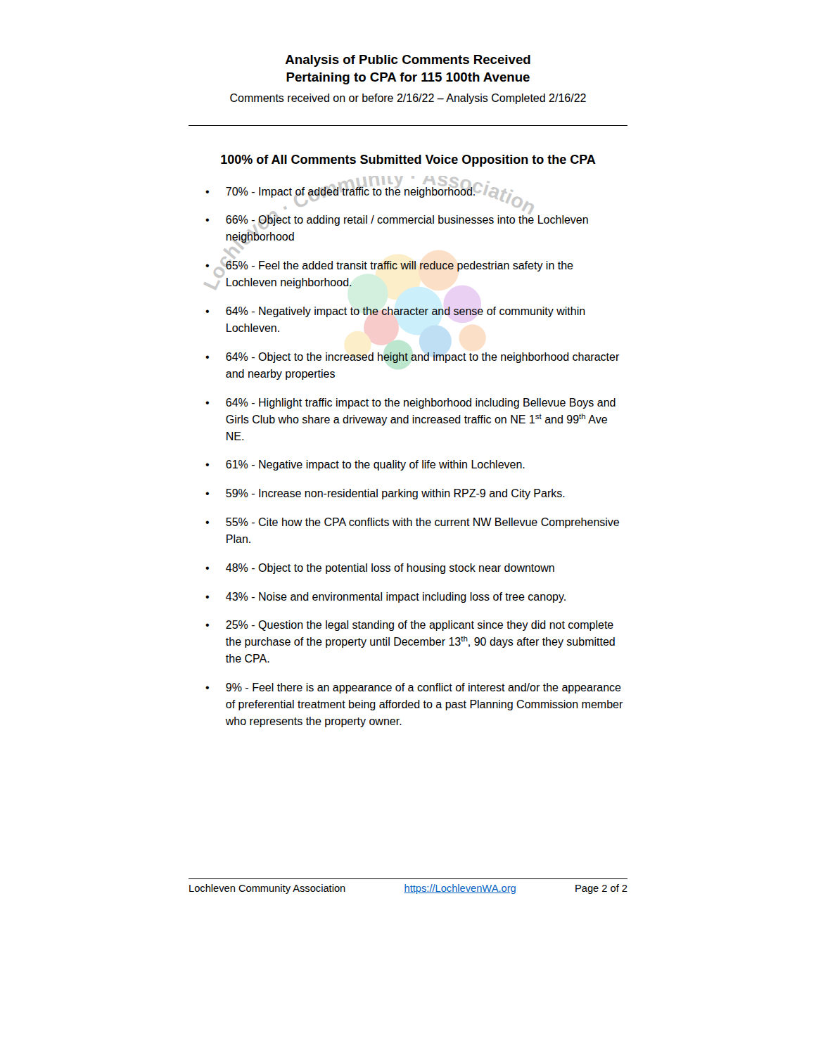Lochleven · Community · Association
Analysis of Public Comments Received
Pertaining to CPA for 115 100th Avenue
Comments received on or before 2/16/22 – Analysis Completed 2/16/22
100% of All Comments Submitted Voice Opposition to the CPA
70% - Impact of added traffic to the neighborhood.
66% - Object to adding retail / commercial businesses into the Lochleven neighborhood
65% - Feel the added transit traffic will reduce pedestrian safety in the Lochleven neighborhood.
64% - Negatively impact to the character and sense of community within Lochleven.
64% - Object to the increased height and impact to the neighborhood character and nearby properties
64% - Highlight traffic impact to the neighborhood including Bellevue Boys and Girls Club who share a driveway and increased traffic on NE 1st and 99th Ave NE.
61% - Negative impact to the quality of life within Lochleven.
59% - Increase non-residential parking within RPZ-9 and City Parks.
55% - Cite how the CPA conflicts with the current NW Bellevue Comprehensive Plan.
48% - Object to the potential loss of housing stock near downtown
43% - Noise and environmental impact including loss of tree canopy.
25% - Question the legal standing of the applicant since they did not complete the purchase of the property until December 13th, 90 days after they submitted the CPA.
9% - Feel there is an appearance of a conflict of interest and/or the appearance of preferential treatment being afforded to a past Planning Commission member who represents the property owner.
Lochleven Community Association https://LochlevenWA.org Page 2 of 2